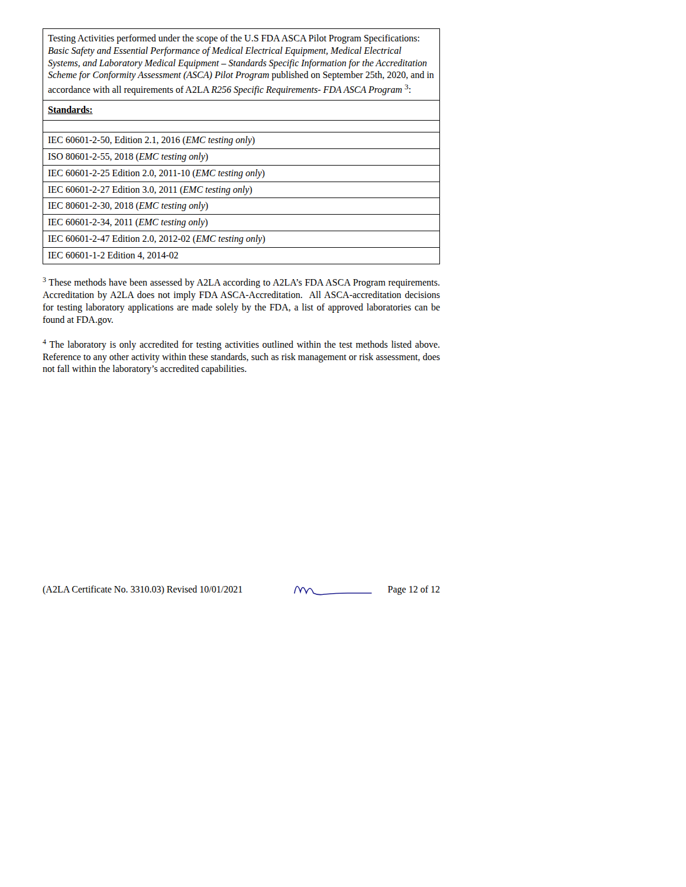Testing Activities performed under the scope of the U.S FDA ASCA Pilot Program Specifications: Basic Safety and Essential Performance of Medical Electrical Equipment, Medical Electrical Systems, and Laboratory Medical Equipment – Standards Specific Information for the Accreditation Scheme for Conformity Assessment (ASCA) Pilot Program published on September 25th, 2020, and in accordance with all requirements of A2LA R256 Specific Requirements- FDA ASCA Program 3:
Standards:
| IEC 60601-2-50, Edition 2.1, 2016 ( EMC testing only ) |
| ISO 80601-2-55, 2018 ( EMC testing only ) |
| IEC 60601-2-25 Edition 2.0, 2011-10 ( EMC testing only ) |
| IEC 60601-2-27 Edition 3.0, 2011 ( EMC testing only ) |
| IEC 80601-2-30, 2018 ( EMC testing only ) |
| IEC 60601-2-34, 2011 ( EMC testing only ) |
| IEC 60601-2-47 Edition 2.0, 2012-02 ( EMC testing only ) |
| IEC 60601-1-2 Edition 4, 2014-02 |
3 These methods have been assessed by A2LA according to A2LA’s FDA ASCA Program requirements. Accreditation by A2LA does not imply FDA ASCA-Accreditation. All ASCA-accreditation decisions for testing laboratory applications are made solely by the FDA, a list of approved laboratories can be found at FDA.gov.
4 The laboratory is only accredited for testing activities outlined within the test methods listed above. Reference to any other activity within these standards, such as risk management or risk assessment, does not fall within the laboratory’s accredited capabilities.
(A2LA Certificate No. 3310.03) Revised 10/01/2021 Page 12 of 12